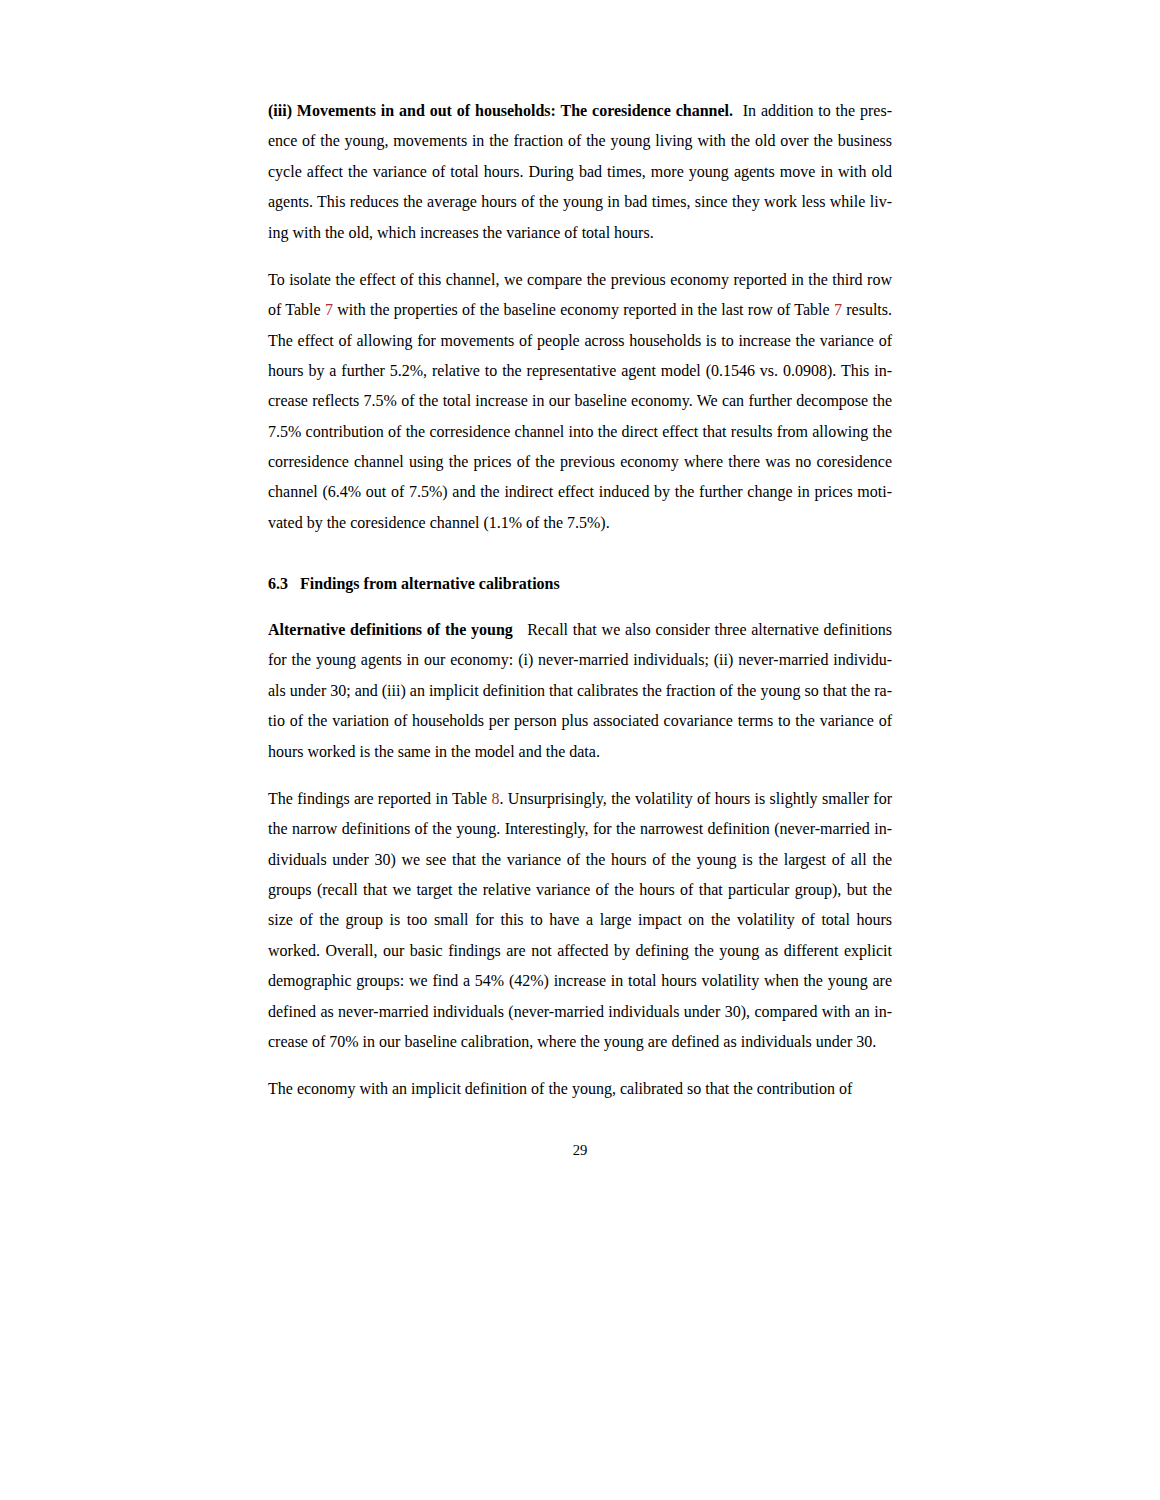(iii) Movements in and out of households: The coresidence channel. In addition to the presence of the young, movements in the fraction of the young living with the old over the business cycle affect the variance of total hours. During bad times, more young agents move in with old agents. This reduces the average hours of the young in bad times, since they work less while living with the old, which increases the variance of total hours.
To isolate the effect of this channel, we compare the previous economy reported in the third row of Table 7 with the properties of the baseline economy reported in the last row of Table 7 results. The effect of allowing for movements of people across households is to increase the variance of hours by a further 5.2%, relative to the representative agent model (0.1546 vs. 0.0908). This increase reflects 7.5% of the total increase in our baseline economy. We can further decompose the 7.5% contribution of the corresidence channel into the direct effect that results from allowing the corresidence channel using the prices of the previous economy where there was no coresidence channel (6.4% out of 7.5%) and the indirect effect induced by the further change in prices motivated by the coresidence channel (1.1% of the 7.5%).
6.3 Findings from alternative calibrations
Alternative definitions of the young Recall that we also consider three alternative definitions for the young agents in our economy: (i) never-married individuals; (ii) never-married individuals under 30; and (iii) an implicit definition that calibrates the fraction of the young so that the ratio of the variation of households per person plus associated covariance terms to the variance of hours worked is the same in the model and the data.
The findings are reported in Table 8. Unsurprisingly, the volatility of hours is slightly smaller for the narrow definitions of the young. Interestingly, for the narrowest definition (never-married individuals under 30) we see that the variance of the hours of the young is the largest of all the groups (recall that we target the relative variance of the hours of that particular group), but the size of the group is too small for this to have a large impact on the volatility of total hours worked. Overall, our basic findings are not affected by defining the young as different explicit demographic groups: we find a 54% (42%) increase in total hours volatility when the young are defined as never-married individuals (never-married individuals under 30), compared with an increase of 70% in our baseline calibration, where the young are defined as individuals under 30.
The economy with an implicit definition of the young, calibrated so that the contribution of
29